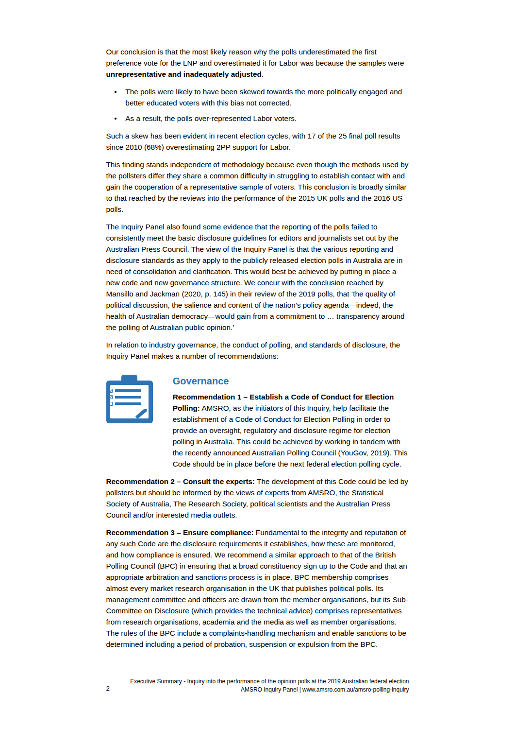Our conclusion is that the most likely reason why the polls underestimated the first preference vote for the LNP and overestimated it for Labor was because the samples were unrepresentative and inadequately adjusted.
The polls were likely to have been skewed towards the more politically engaged and better educated voters with this bias not corrected.
As a result, the polls over-represented Labor voters.
Such a skew has been evident in recent election cycles, with 17 of the 25 final poll results since 2010 (68%) overestimating 2PP support for Labor.
This finding stands independent of methodology because even though the methods used by the pollsters differ they share a common difficulty in struggling to establish contact with and gain the cooperation of a representative sample of voters. This conclusion is broadly similar to that reached by the reviews into the performance of the 2015 UK polls and the 2016 US polls.
The Inquiry Panel also found some evidence that the reporting of the polls failed to consistently meet the basic disclosure guidelines for editors and journalists set out by the Australian Press Council. The view of the Inquiry Panel is that the various reporting and disclosure standards as they apply to the publicly released election polls in Australia are in need of consolidation and clarification. This would best be achieved by putting in place a new code and new governance structure. We concur with the conclusion reached by Mansillo and Jackman (2020, p. 145) in their review of the 2019 polls, that ‘the quality of political discussion, the salience and content of the nation’s policy agenda—indeed, the health of Australian democracy—would gain from a commitment to … transparency around the polling of Australian public opinion.’
In relation to industry governance, the conduct of polling, and standards of disclosure, the Inquiry Panel makes a number of recommendations:
Governance
Recommendation 1 – Establish a Code of Conduct for Election Polling: AMSRO, as the initiators of this Inquiry, help facilitate the establishment of a Code of Conduct for Election Polling in order to provide an oversight, regulatory and disclosure regime for election polling in Australia. This could be achieved by working in tandem with the recently announced Australian Polling Council (YouGov, 2019). This Code should be in place before the next federal election polling cycle.
Recommendation 2 – Consult the experts: The development of this Code could be led by pollsters but should be informed by the views of experts from AMSRO, the Statistical Society of Australia, The Research Society, political scientists and the Australian Press Council and/or interested media outlets.
Recommendation 3 – Ensure compliance: Fundamental to the integrity and reputation of any such Code are the disclosure requirements it establishes, how these are monitored, and how compliance is ensured. We recommend a similar approach to that of the British Polling Council (BPC) in ensuring that a broad constituency sign up to the Code and that an appropriate arbitration and sanctions process is in place. BPC membership comprises almost every market research organisation in the UK that publishes political polls. Its management committee and officers are drawn from the member organisations, but its Sub-Committee on Disclosure (which provides the technical advice) comprises representatives from research organisations, academia and the media as well as member organisations. The rules of the BPC include a complaints-handling mechanism and enable sanctions to be determined including a period of probation, suspension or expulsion from the BPC.
2
Executive Summary - Inquiry into the performance of the opinion polls at the 2019 Australian federal election
AMSRO Inquiry Panel | www.amsro.com.au/amsro-polling-inquiry